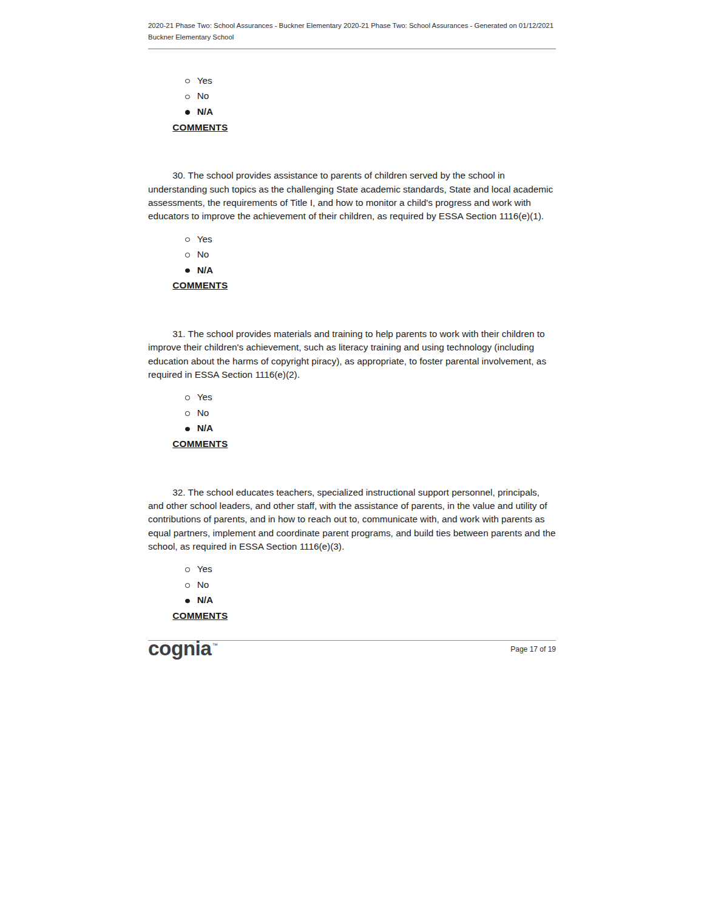2020-21 Phase Two: School Assurances - Buckner Elementary 2020-21 Phase Two: School Assurances - Generated on 01/12/2021
Buckner Elementary School
Yes
No
N/A
COMMENTS
30. The school provides assistance to parents of children served by the school in understanding such topics as the challenging State academic standards, State and local academic assessments, the requirements of Title I, and how to monitor a child's progress and work with educators to improve the achievement of their children, as required by ESSA Section 1116(e)(1).
Yes
No
N/A
COMMENTS
31. The school provides materials and training to help parents to work with their children to improve their children's achievement, such as literacy training and using technology (including education about the harms of copyright piracy), as appropriate, to foster parental involvement, as required in ESSA Section 1116(e)(2).
Yes
No
N/A
COMMENTS
32. The school educates teachers, specialized instructional support personnel, principals, and other school leaders, and other staff, with the assistance of parents, in the value and utility of contributions of parents, and in how to reach out to, communicate with, and work with parents as equal partners, implement and coordinate parent programs, and build ties between parents and the school, as required in ESSA Section 1116(e)(3).
Yes
No
N/A
COMMENTS
cognia™
Page 17 of 19